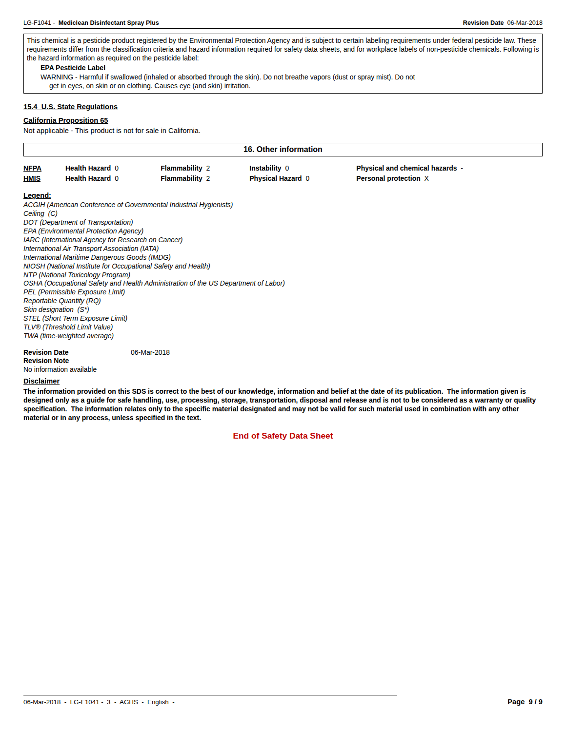LG-F1041 - Mediclean Disinfectant Spray Plus
Revision Date 06-Mar-2018
This chemical is a pesticide product registered by the Environmental Protection Agency and is subject to certain labeling requirements under federal pesticide law. These requirements differ from the classification criteria and hazard information required for safety data sheets, and for workplace labels of non-pesticide chemicals. Following is the hazard information as required on the pesticide label:
EPA Pesticide Label
WARNING - Harmful if swallowed (inhaled or absorbed through the skin). Do not breathe vapors (dust or spray mist). Do not get in eyes, on skin or on clothing. Causes eye (and skin) irritation.
15.4 U.S. State Regulations
California Proposition 65
Not applicable - This product is not for sale in California.
16. Other information
| NFPA | Health Hazard 0 | Flammability 2 | Instability 0 | Physical and chemical hazards - |
| HMIS | Health Hazard 0 | Flammability 2 | Physical Hazard 0 | Personal protection X |
Legend:
ACGIH (American Conference of Governmental Industrial Hygienists)
Ceiling (C)
DOT (Department of Transportation)
EPA (Environmental Protection Agency)
IARC (International Agency for Research on Cancer)
International Air Transport Association (IATA)
International Maritime Dangerous Goods (IMDG)
NIOSH (National Institute for Occupational Safety and Health)
NTP (National Toxicology Program)
OSHA (Occupational Safety and Health Administration of the US Department of Labor)
PEL (Permissible Exposure Limit)
Reportable Quantity (RQ)
Skin designation (S*)
STEL (Short Term Exposure Limit)
TLV® (Threshold Limit Value)
TWA (time-weighted average)
Revision Date 06-Mar-2018
Revision Note
No information available
Disclaimer
The information provided on this SDS is correct to the best of our knowledge, information and belief at the date of its publication. The information given is designed only as a guide for safe handling, use, processing, storage, transportation, disposal and release and is not to be considered as a warranty or quality specification. The information relates only to the specific material designated and may not be valid for such material used in combination with any other material or in any process, unless specified in the text.
End of Safety Data Sheet
06-Mar-2018 - LG-F1041 - 3 - AGHS - English -
Page 9 / 9